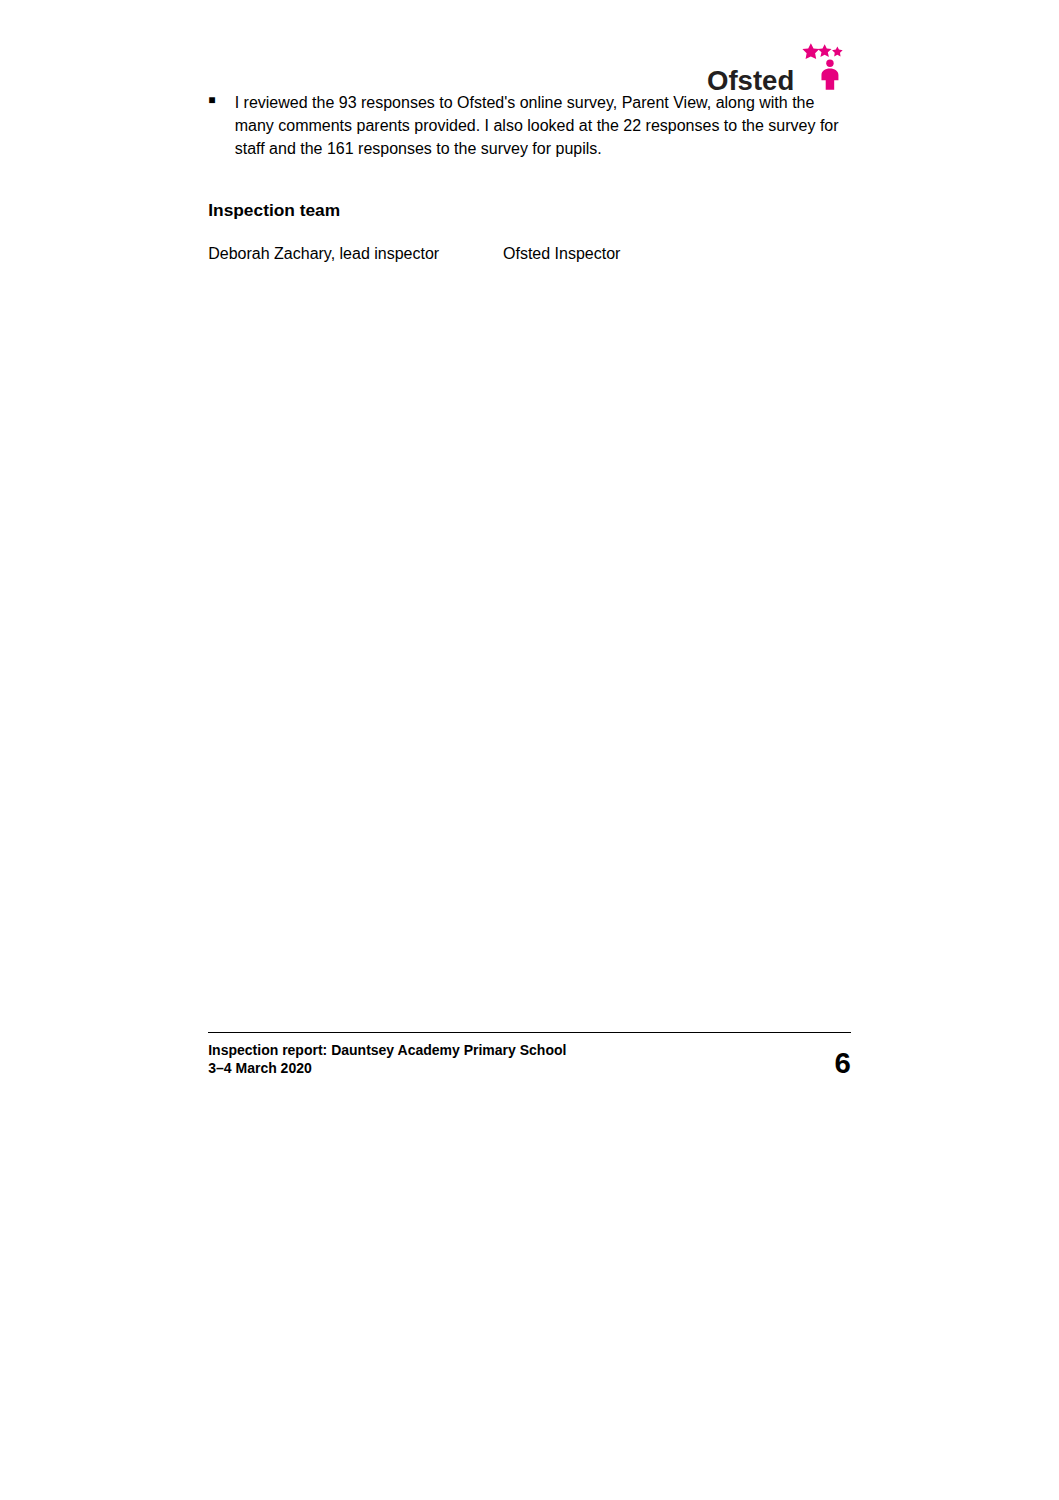I reviewed the 93 responses to Ofsted's online survey, Parent View, along with the many comments parents provided. I also looked at the 22 responses to the survey for staff and the 161 responses to the survey for pupils.
Inspection team
Deborah Zachary, lead inspector
Ofsted Inspector
Inspection report: Dauntsey Academy Primary School
3–4 March 2020
6